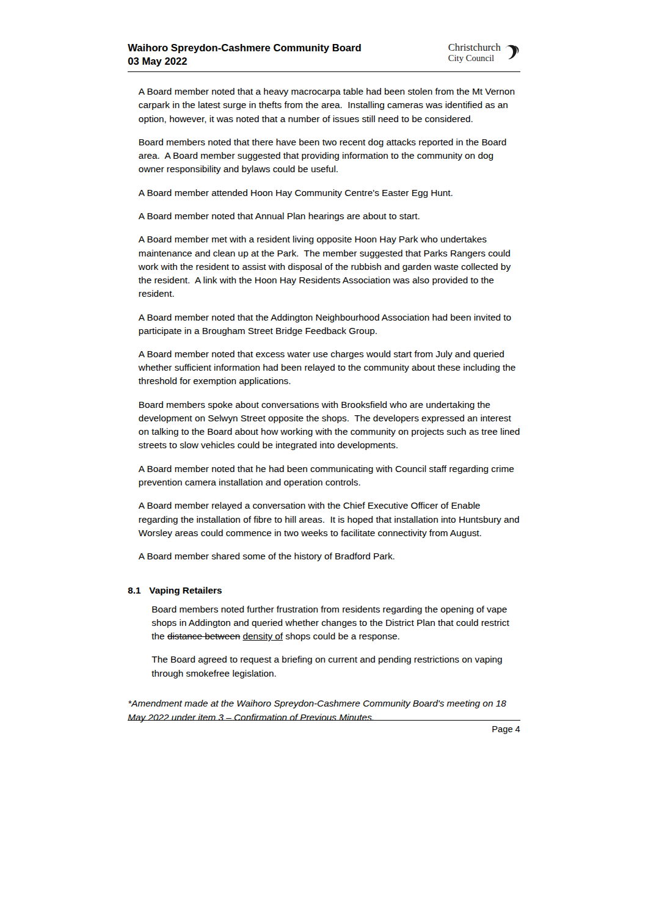Waihoro Spreydon-Cashmere Community Board
03 May 2022
Christchurch City Council
A Board member noted that a heavy macrocarpa table had been stolen from the Mt Vernon carpark in the latest surge in thefts from the area. Installing cameras was identified as an option, however, it was noted that a number of issues still need to be considered.
Board members noted that there have been two recent dog attacks reported in the Board area. A Board member suggested that providing information to the community on dog owner responsibility and bylaws could be useful.
A Board member attended Hoon Hay Community Centre's Easter Egg Hunt.
A Board member noted that Annual Plan hearings are about to start.
A Board member met with a resident living opposite Hoon Hay Park who undertakes maintenance and clean up at the Park. The member suggested that Parks Rangers could work with the resident to assist with disposal of the rubbish and garden waste collected by the resident. A link with the Hoon Hay Residents Association was also provided to the resident.
A Board member noted that the Addington Neighbourhood Association had been invited to participate in a Brougham Street Bridge Feedback Group.
A Board member noted that excess water use charges would start from July and queried whether sufficient information had been relayed to the community about these including the threshold for exemption applications.
Board members spoke about conversations with Brooksfield who are undertaking the development on Selwyn Street opposite the shops. The developers expressed an interest on talking to the Board about how working with the community on projects such as tree lined streets to slow vehicles could be integrated into developments.
A Board member noted that he had been communicating with Council staff regarding crime prevention camera installation and operation controls.
A Board member relayed a conversation with the Chief Executive Officer of Enable regarding the installation of fibre to hill areas. It is hoped that installation into Huntsbury and Worsley areas could commence in two weeks to facilitate connectivity from August.
A Board member shared some of the history of Bradford Park.
8.1 Vaping Retailers
Board members noted further frustration from residents regarding the opening of vape shops in Addington and queried whether changes to the District Plan that could restrict the distance between density of shops could be a response.
The Board agreed to request a briefing on current and pending restrictions on vaping through smokefree legislation.
*Amendment made at the Waihoro Spreydon-Cashmere Community Board's meeting on 18 May 2022 under item 3 – Confirmation of Previous Minutes.
Page 4